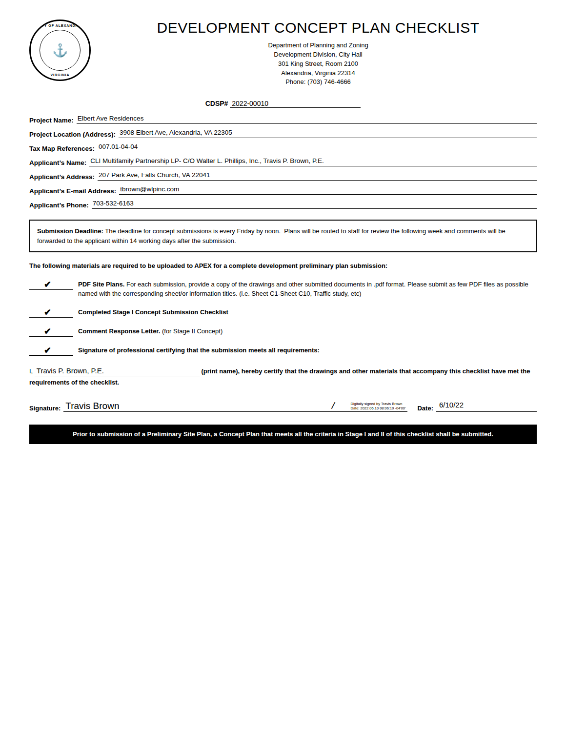CITY OF ALEXANDRIA
⚓
VIRGINIA
DEVELOPMENT CONCEPT PLAN CHECKLIST
Department of Planning and Zoning
Development Division, City Hall
301 King Street, Room 2100
Alexandria, Virginia 22314
Phone: (703) 746-4666
CDSP# 2022-00010
Project Name: Elbert Ave Residences
Project Location (Address): 3908 Elbert Ave, Alexandria, VA 22305
Tax Map References: 007.01-04-04
Applicant’s Name: CLI Multifamily Partnership LP- C/O Walter L. Phillips, Inc., Travis P. Brown, P.E.
Applicant’s Address: 207 Park Ave, Falls Church, VA 22041
Applicant’s E-mail Address: tbrown@wlpinc.com
Applicant’s Phone: 703-532-6163
Submission Deadline: The deadline for concept submissions is every Friday by noon. Plans will be routed to staff for review the following week and comments will be forwarded to the applicant within 14 working days after the submission.
The following materials are required to be uploaded to APEX for a complete development preliminary plan submission:
✔
PDF Site Plans. For each submission, provide a copy of the drawings and other submitted documents in .pdf format. Please submit as few PDF files as possible named with the corresponding sheet/or information titles. (i.e. Sheet C1-Sheet C10, Traffic study, etc)
✔
Completed Stage I Concept Submission Checklist
✔
Comment Response Letter. (for Stage II Concept)
✔
Signature of professional certifying that the submission meets all requirements:
I, Travis P. Brown, P.E. (print name), hereby certify that the drawings and other materials that accompany this checklist have met the requirements of the checklist.
Signature: Travis Brown / Digitally signed by Travis Brown
Date: 2022.06.10 08:06:19 -04'00' Date: 6/10/22
Prior to submission of a Preliminary Site Plan, a Concept Plan that meets all the criteria in Stage I and II of this checklist shall be submitted.